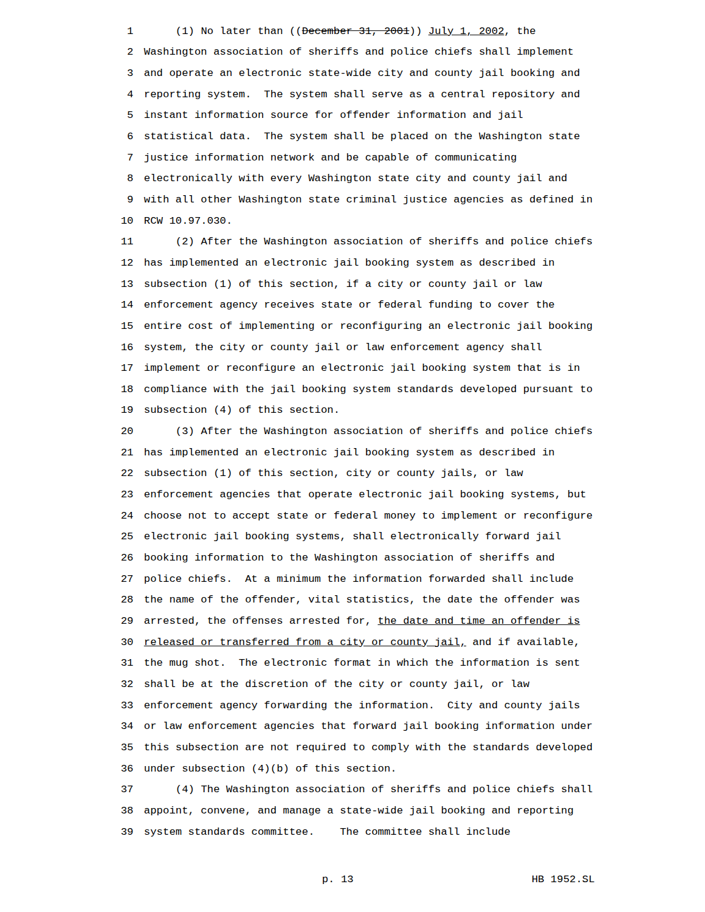(1) No later than ((December 31, 2001)) July 1, 2002, the
Washington association of sheriffs and police chiefs shall implement
and operate an electronic state-wide city and county jail booking and
reporting system. The system shall serve as a central repository and
instant information source for offender information and jail
statistical data. The system shall be placed on the Washington state
justice information network and be capable of communicating
electronically with every Washington state city and county jail and
with all other Washington state criminal justice agencies as defined in
RCW 10.97.030.
(2) After the Washington association of sheriffs and police chiefs
has implemented an electronic jail booking system as described in
subsection (1) of this section, if a city or county jail or law
enforcement agency receives state or federal funding to cover the
entire cost of implementing or reconfiguring an electronic jail booking
system, the city or county jail or law enforcement agency shall
implement or reconfigure an electronic jail booking system that is in
compliance with the jail booking system standards developed pursuant to
subsection (4) of this section.
(3) After the Washington association of sheriffs and police chiefs
has implemented an electronic jail booking system as described in
subsection (1) of this section, city or county jails, or law
enforcement agencies that operate electronic jail booking systems, but
choose not to accept state or federal money to implement or reconfigure
electronic jail booking systems, shall electronically forward jail
booking information to the Washington association of sheriffs and
police chiefs. At a minimum the information forwarded shall include
the name of the offender, vital statistics, the date the offender was
arrested, the offenses arrested for, the date and time an offender is
released or transferred from a city or county jail, and if available,
the mug shot. The electronic format in which the information is sent
shall be at the discretion of the city or county jail, or law
enforcement agency forwarding the information. City and county jails
or law enforcement agencies that forward jail booking information under
this subsection are not required to comply with the standards developed
under subsection (4)(b) of this section.
(4) The Washington association of sheriffs and police chiefs shall
appoint, convene, and manage a state-wide jail booking and reporting
system standards committee. The committee shall include
p. 13 HB 1952.SL